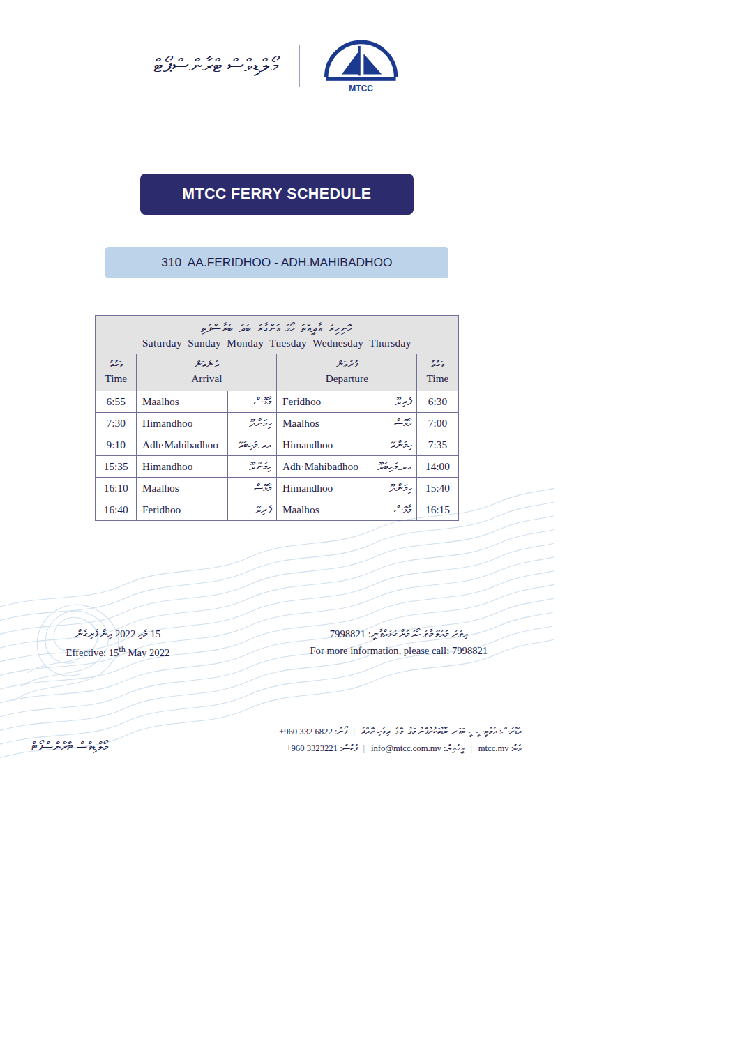މޯލްޑިވްސް ޓްރާންސްޕޯޓް
MTCC
MTCC FERRY SCHEDULE
310 AA.FERIDHOO - ADH.MAHIBADHOO
| ހޮނިހިރު އާދީއްތަ ހޯމަ އަންގާރަ ބުދަ ބުރާސްފަތި Saturday Sunday Monday Tuesday Wednesday Thursday |
| ވަގުތު Time | ދާނެތަން Arrival | ފުރާތަން Departure | ވަގުތު Time |
| 6:55 | Maalhos | މާޅޮސް | Feridhoo | ފެރިދޫ | 6:30 |
| 7:30 | Himandhoo | ހިމަންދޫ | Maalhos | މާޅޮސް | 7:00 |
| 9:10 | Adh·Mahibadhoo | އދ.މަހިބަދޫ | Himandhoo | ހިމަންދޫ | 7:35 |
| 15:35 | Himandhoo | ހިމަންދޫ | Adh·Mahibadhoo | އދ.މަހިބަދޫ | 14:00 |
| 16:10 | Maalhos | މާޅޮސް | Himandhoo | ހިމަންދޫ | 15:40 |
| 16:40 | Feridhoo | ފެރިދޫ | Maalhos | މާޅޮސް | 16:15 |
15 މެއި 2022 އިން ފެށިގެން
Effective: 15th May 2022
އިތުރު މައުލޫމާތު ހޯދުމަށް ގުޅުއްވާނީ: 7998821
For more information, please call: 7998821
މޯލްޑިވްސް ޓްރާންސްޕޯޓް
އެޑްރެސް: އެމްޓީސީސީ ޓަވަރ، ބޮޑުތަކުރުފާނު މަގު، މާލެ، ދިވެހި ރާއްޖެ | ފޯން: +960 332 6822
ވެބް: mtcc.mv | އީމެއިލް: info@mtcc.com.mv | ފެކްސް: +960 3323221